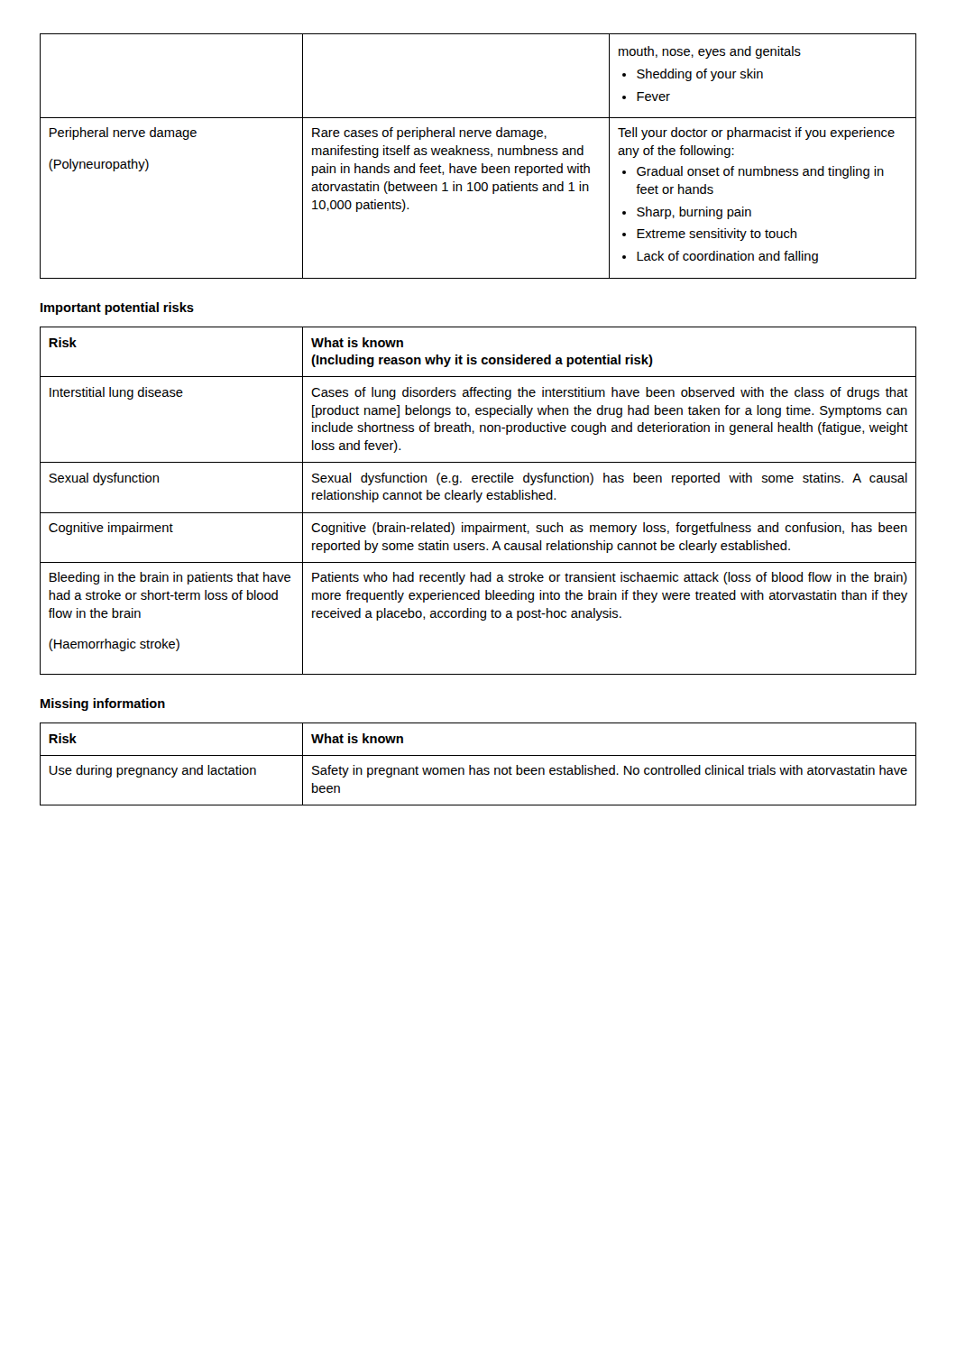| | | mouth, nose, eyes and genitals Shedding of your skin Fever |
| Peripheral nerve damage (Polyneuropathy) | Rare cases of peripheral nerve damage, manifesting itself as weakness, numbness and pain in hands and feet, have been reported with atorvastatin (between 1 in 100 patients and 1 in 10,000 patients). | Tell your doctor or pharmacist if you experience any of the following: Gradual onset of numbness and tingling in feet or hands Sharp, burning pain Extreme sensitivity to touch Lack of coordination and falling |
Important potential risks
| Risk | What is known (Including reason why it is considered a potential risk) |
| --- | --- |
| Interstitial lung disease | Cases of lung disorders affecting the interstitium have been observed with the class of drugs that [product name] belongs to, especially when the drug had been taken for a long time. Symptoms can include shortness of breath, non-productive cough and deterioration in general health (fatigue, weight loss and fever). |
| Sexual dysfunction | Sexual dysfunction (e.g. erectile dysfunction) has been reported with some statins. A causal relationship cannot be clearly established. |
| Cognitive impairment | Cognitive (brain-related) impairment, such as memory loss, forgetfulness and confusion, has been reported by some statin users. A causal relationship cannot be clearly established. |
| Bleeding in the brain in patients that have had a stroke or short-term loss of blood flow in the brain (Haemorrhagic stroke) | Patients who had recently had a stroke or transient ischaemic attack (loss of blood flow in the brain) more frequently experienced bleeding into the brain if they were treated with atorvastatin than if they received a placebo, according to a post-hoc analysis. |
Missing information
| Risk | What is known |
| --- | --- |
| Use during pregnancy and lactation | Safety in pregnant women has not been established. No controlled clinical trials with atorvastatin have been |